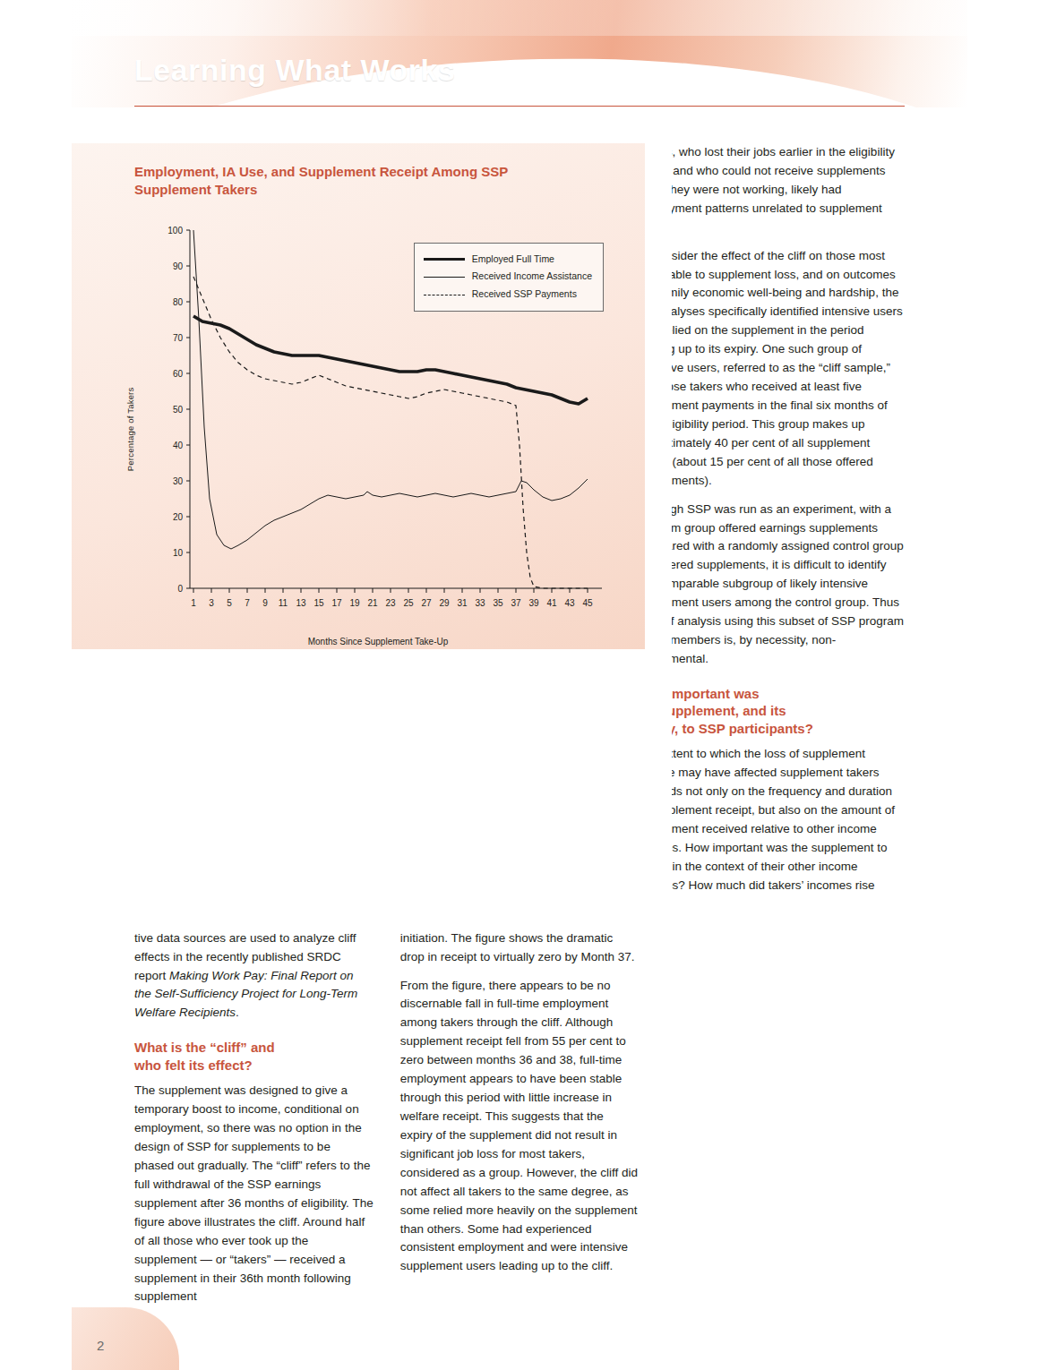Learning What Works
Employment, IA Use, and Supplement Receipt Among SSP
Supplement Takers
Percentage of Takers
Employed Full Time
Received Income Assistance
Received SSP Payments
100 90 80 70 60 50 40 30 20 10 0 1 3 5 7 9 11 13 15 17 19 21 23 25 27 29 31 33 35 37 39 41 43 45
Months Since Supplement Take-Up
Others, who lost their jobs earlier in the eligibility period and who could not receive supplements while they were not working, likely had employment patterns unrelated to supplement expiry.
To consider the effect of the cliff on those most vulnerable to supplement loss, and on outcomes like family economic well-being and hardship, the cliff analyses specifically identified intensive users who relied on the supplement in the period leading up to its expiry. One such group of intensive users, referred to as the “cliff sample,” are those takers who received at least five supplement payments in the final six months of their eligibility period. This group makes up approximately 40 per cent of all supplement takers (about 15 per cent of all those offered supplements).
Although SSP was run as an experiment, with a program group offered earnings supplements compared with a randomly assigned control group not offered supplements, it is difficult to identify the comparable subgroup of likely intensive supplement users among the control group. Thus the cliff analysis using this subset of SSP program group members is, by necessity, non-experimental.
How important was
the supplement, and its
expiry, to SSP participants?
The extent to which the loss of supplement income may have affected supplement takers depends not only on the frequency and duration of supplement receipt, but also on the amount of supplement received relative to other income sources. How important was the supplement to takers in the context of their other income sources? How much did takers’ incomes rise when
tive data sources are used to analyze cliff effects in the recently published SRDC report Making Work Pay: Final Report on the Self-Sufficiency Project for Long-Term Welfare Recipients.
What is the “cliff” and
who felt its effect?
The supplement was designed to give a temporary boost to income, conditional on employment, so there was no option in the design of SSP for supplements to be phased out gradually. The “cliff” refers to the full withdrawal of the SSP earnings supplement after 36 months of eligibility. The figure above illustrates the cliff. Around half of all those who ever took up the supplement — or “takers” — received a supplement in their 36th month following supplement
initiation. The figure shows the dramatic drop in receipt to virtually zero by Month 37.
From the figure, there appears to be no discernable fall in full-time employment among takers through the cliff. Although supplement receipt fell from 55 per cent to zero between months 36 and 38, full-time employment appears to have been stable through this period with little increase in welfare receipt. This suggests that the expiry of the supplement did not result in significant job loss for most takers, considered as a group. However, the cliff did not affect all takers to the same degree, as some relied more heavily on the supplement than others. Some had experienced consistent employment and were intensive supplement users leading up to the cliff.
spacer
2